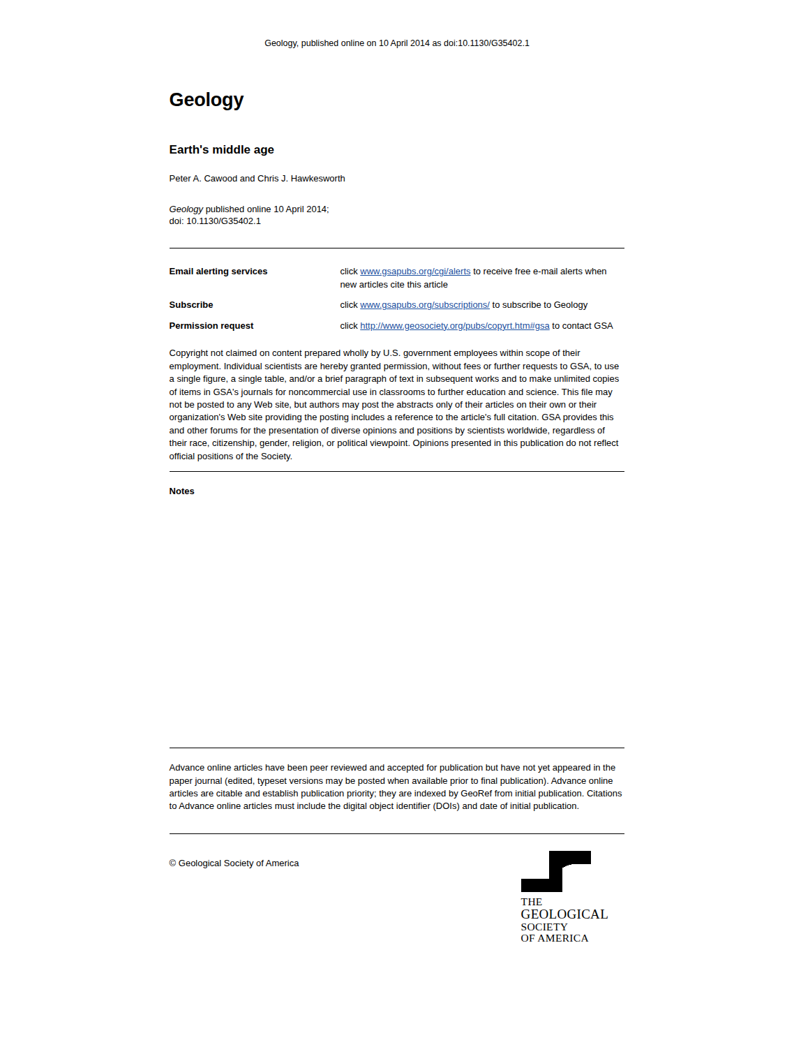Geology, published online on 10 April 2014 as doi:10.1130/G35402.1
Geology
Earth's middle age
Peter A. Cawood and Chris J. Hawkesworth
Geology published online 10 April 2014;
doi: 10.1130/G35402.1
| Email alerting services | click www.gsapubs.org/cgi/alerts to receive free e-mail alerts when new articles cite this article |
| Subscribe | click www.gsapubs.org/subscriptions/ to subscribe to Geology |
| Permission request | click http://www.geosociety.org/pubs/copyrt.htm#gsa to contact GSA |
Copyright not claimed on content prepared wholly by U.S. government employees within scope of their employment. Individual scientists are hereby granted permission, without fees or further requests to GSA, to use a single figure, a single table, and/or a brief paragraph of text in subsequent works and to make unlimited copies of items in GSA's journals for noncommercial use in classrooms to further education and science. This file may not be posted to any Web site, but authors may post the abstracts only of their articles on their own or their organization's Web site providing the posting includes a reference to the article's full citation. GSA provides this and other forums for the presentation of diverse opinions and positions by scientists worldwide, regardless of their race, citizenship, gender, religion, or political viewpoint. Opinions presented in this publication do not reflect official positions of the Society.
Notes
Advance online articles have been peer reviewed and accepted for publication but have not yet appeared in the paper journal (edited, typeset versions may be posted when available prior to final publication). Advance online articles are citable and establish publication priority; they are indexed by GeoRef from initial publication. Citations to Advance online articles must include the digital object identifier (DOIs) and date of initial publication.
© Geological Society of America
THE
GEOLOGICAL
SOCIETY
OF AMERICA